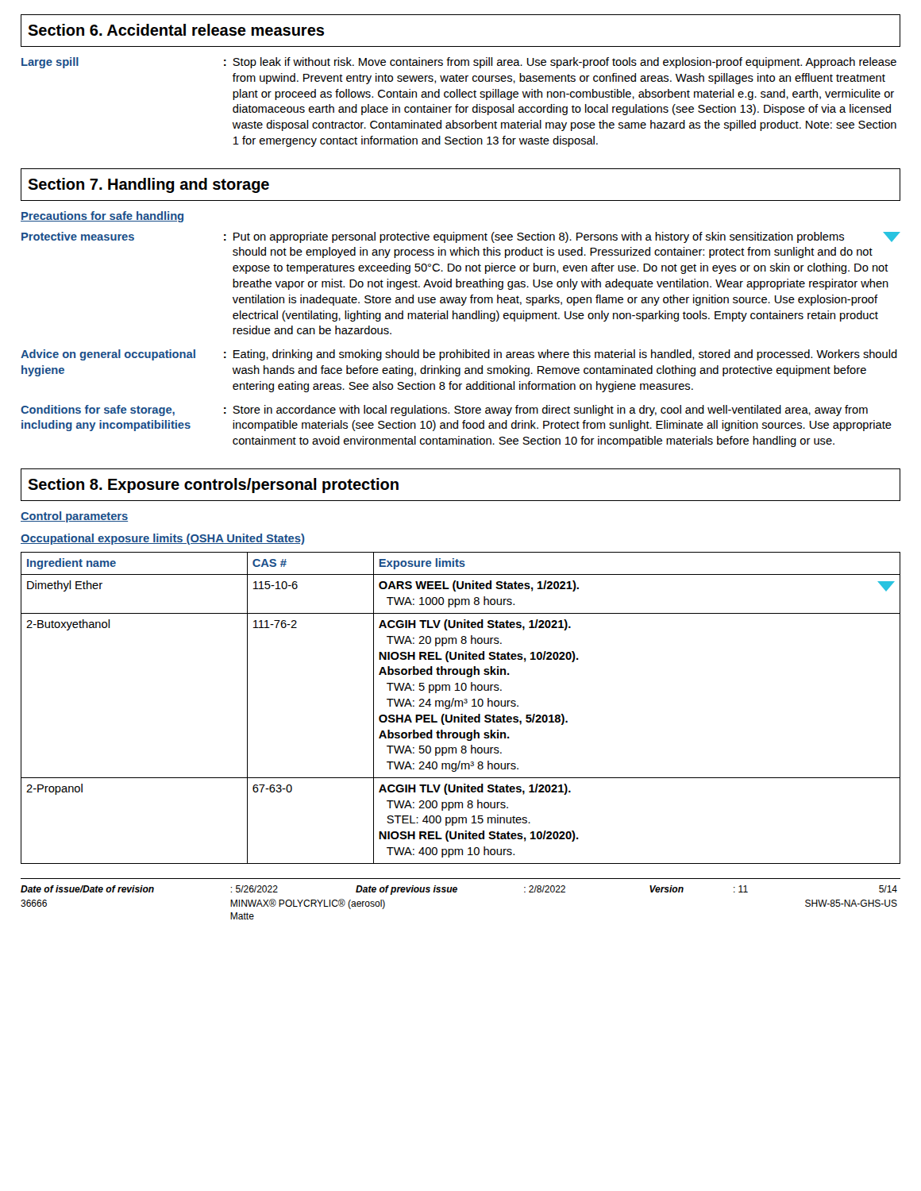Section 6. Accidental release measures
| Large spill | : | Stop leak if without risk. Move containers from spill area. Use spark-proof tools and explosion-proof equipment. Approach release from upwind. Prevent entry into sewers, water courses, basements or confined areas. Wash spillages into an effluent treatment plant or proceed as follows. Contain and collect spillage with non-combustible, absorbent material e.g. sand, earth, vermiculite or diatomaceous earth and place in container for disposal according to local regulations (see Section 13). Dispose of via a licensed waste disposal contractor. Contaminated absorbent material may pose the same hazard as the spilled product. Note: see Section 1 for emergency contact information and Section 13 for waste disposal. |
Section 7. Handling and storage
Precautions for safe handling
| Protective measures | : | Put on appropriate personal protective equipment (see Section 8). Persons with a history of skin sensitization problems should not be employed in any process in which this product is used. Pressurized container: protect from sunlight and do not expose to temperatures exceeding 50°C. Do not pierce or burn, even after use. Do not get in eyes or on skin or clothing. Do not breathe vapor or mist. Do not ingest. Avoid breathing gas. Use only with adequate ventilation. Wear appropriate respirator when ventilation is inadequate. Store and use away from heat, sparks, open flame or any other ignition source. Use explosion-proof electrical (ventilating, lighting and material handling) equipment. Use only non-sparking tools. Empty containers retain product residue and can be hazardous. |
| Advice on general occupational hygiene | : | Eating, drinking and smoking should be prohibited in areas where this material is handled, stored and processed. Workers should wash hands and face before eating, drinking and smoking. Remove contaminated clothing and protective equipment before entering eating areas. See also Section 8 for additional information on hygiene measures. |
| Conditions for safe storage, including any incompatibilities | : | Store in accordance with local regulations. Store away from direct sunlight in a dry, cool and well-ventilated area, away from incompatible materials (see Section 10) and food and drink. Protect from sunlight. Eliminate all ignition sources. Use appropriate containment to avoid environmental contamination. See Section 10 for incompatible materials before handling or use. |
Section 8. Exposure controls/personal protection
Control parameters
Occupational exposure limits (OSHA United States)
| Ingredient name | CAS # | Exposure limits |
| --- | --- | --- |
| Dimethyl Ether | 115-10-6 | OARS WEEL (United States, 1/2021). TWA: 1000 ppm 8 hours. |
| 2-Butoxyethanol | 111-76-2 | ACGIH TLV (United States, 1/2021). TWA: 20 ppm 8 hours. NIOSH REL (United States, 10/2020). Absorbed through skin. TWA: 5 ppm 10 hours. TWA: 24 mg/m³ 10 hours. OSHA PEL (United States, 5/2018). Absorbed through skin. TWA: 50 ppm 8 hours. TWA: 240 mg/m³ 8 hours. |
| 2-Propanol | 67-63-0 | ACGIH TLV (United States, 1/2021). TWA: 200 ppm 8 hours. STEL: 400 ppm 15 minutes. NIOSH REL (United States, 10/2020). TWA: 400 ppm 10 hours. |
| Date of issue/Date of revision | : 5/26/2022 | Date of previous issue | : 2/8/2022 | Version | : 11 | 5/14 |
| 36666 | MINWAX® POLYCRYLIC® (aerosol) Matte | SHW-85-NA-GHS-US |